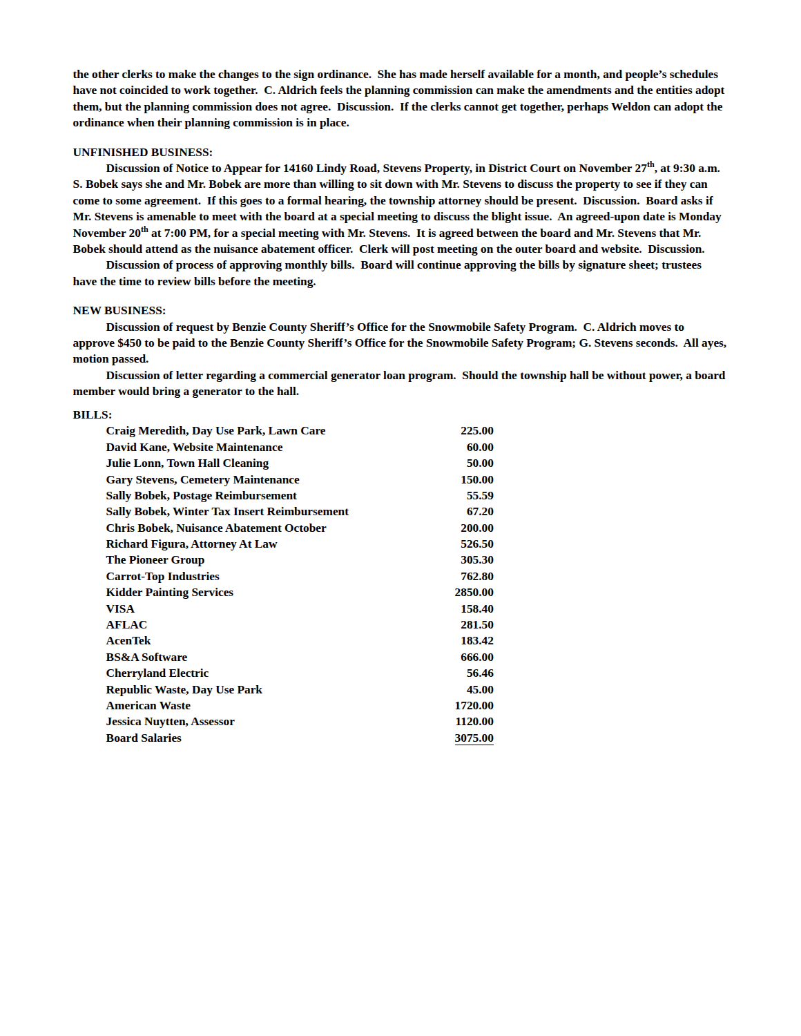the other clerks to make the changes to the sign ordinance. She has made herself available for a month, and people’s schedules have not coincided to work together. C. Aldrich feels the planning commission can make the amendments and the entities adopt them, but the planning commission does not agree. Discussion. If the clerks cannot get together, perhaps Weldon can adopt the ordinance when their planning commission is in place.
UNFINISHED BUSINESS:
Discussion of Notice to Appear for 14160 Lindy Road, Stevens Property, in District Court on November 27th, at 9:30 a.m. S. Bobek says she and Mr. Bobek are more than willing to sit down with Mr. Stevens to discuss the property to see if they can come to some agreement. If this goes to a formal hearing, the township attorney should be present. Discussion. Board asks if Mr. Stevens is amenable to meet with the board at a special meeting to discuss the blight issue. An agreed-upon date is Monday November 20th at 7:00 PM, for a special meeting with Mr. Stevens. It is agreed between the board and Mr. Stevens that Mr. Bobek should attend as the nuisance abatement officer. Clerk will post meeting on the outer board and website. Discussion.
Discussion of process of approving monthly bills. Board will continue approving the bills by signature sheet; trustees have the time to review bills before the meeting.
NEW BUSINESS:
Discussion of request by Benzie County Sheriff’s Office for the Snowmobile Safety Program. C. Aldrich moves to approve $450 to be paid to the Benzie County Sheriff’s Office for the Snowmobile Safety Program; G. Stevens seconds. All ayes, motion passed.
Discussion of letter regarding a commercial generator loan program. Should the township hall be without power, a board member would bring a generator to the hall.
BILLS:
| Craig Meredith, Day Use Park, Lawn Care | 225.00 |
| David Kane, Website Maintenance | 60.00 |
| Julie Lonn, Town Hall Cleaning | 50.00 |
| Gary Stevens, Cemetery Maintenance | 150.00 |
| Sally Bobek, Postage Reimbursement | 55.59 |
| Sally Bobek, Winter Tax Insert Reimbursement | 67.20 |
| Chris Bobek, Nuisance Abatement October | 200.00 |
| Richard Figura, Attorney At Law | 526.50 |
| The Pioneer Group | 305.30 |
| Carrot-Top Industries | 762.80 |
| Kidder Painting Services | 2850.00 |
| VISA | 158.40 |
| AFLAC | 281.50 |
| AcenTek | 183.42 |
| BS&A Software | 666.00 |
| Cherryland Electric | 56.46 |
| Republic Waste, Day Use Park | 45.00 |
| American Waste | 1720.00 |
| Jessica Nuytten, Assessor | 1120.00 |
| Board Salaries | 3075.00 |